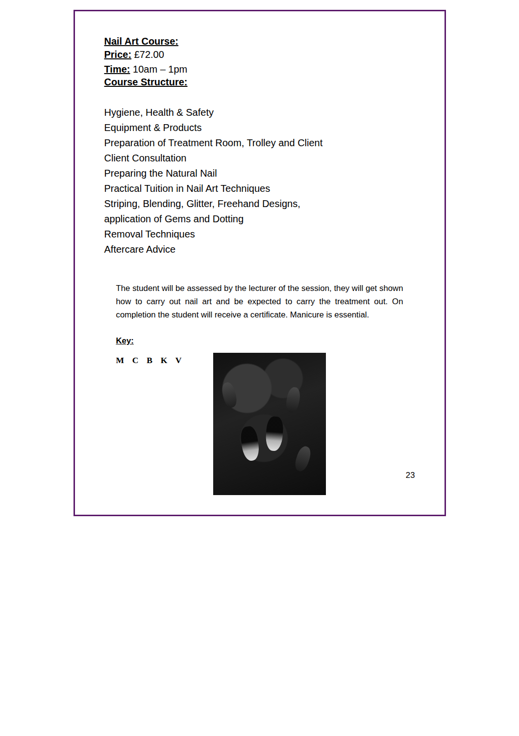Nail Art Course:
Price: £72.00
Time: 10am – 1pm
Course Structure:
Hygiene, Health & Safety
Equipment & Products
Preparation of Treatment Room, Trolley and Client
Client Consultation
Preparing the Natural Nail
Practical Tuition in Nail Art Techniques
Striping, Blending, Glitter, Freehand Designs,
application of Gems and Dotting
Removal Techniques
Aftercare Advice
The student will be assessed by the lecturer of the session, they will get shown how to carry out nail art and be expected to carry the treatment out. On completion the student will receive a certificate. Manicure is essential.
Key:
M C B K V
23